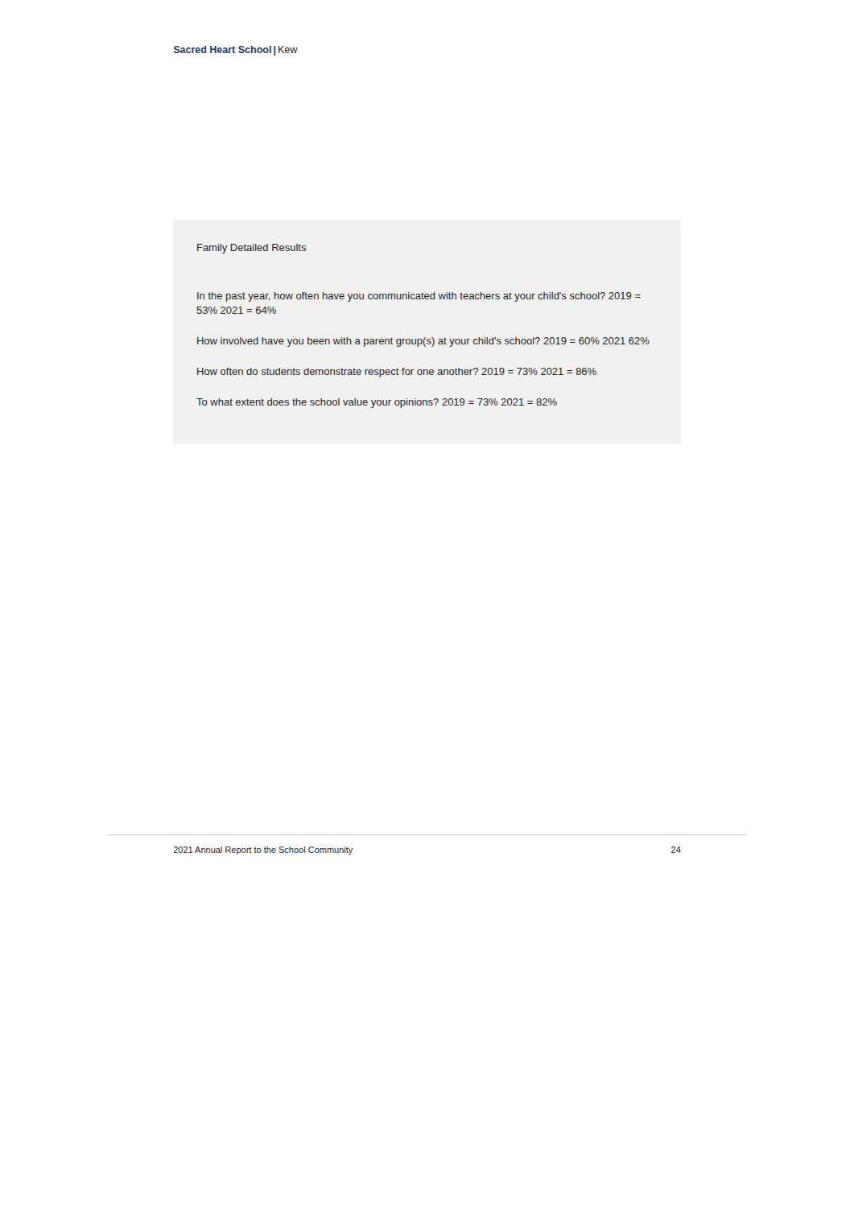Sacred Heart School|Kew
Family Detailed Results
In the past year, how often have you communicated with teachers at your child's school? 2019 = 53% 2021 = 64%
How involved have you been with a parent group(s) at your child's school? 2019 = 60% 2021 62%
How often do students demonstrate respect for one another? 2019 = 73% 2021 = 86%
To what extent does the school value your opinions? 2019 = 73% 2021 = 82%
2021 Annual Report to the School Community 24